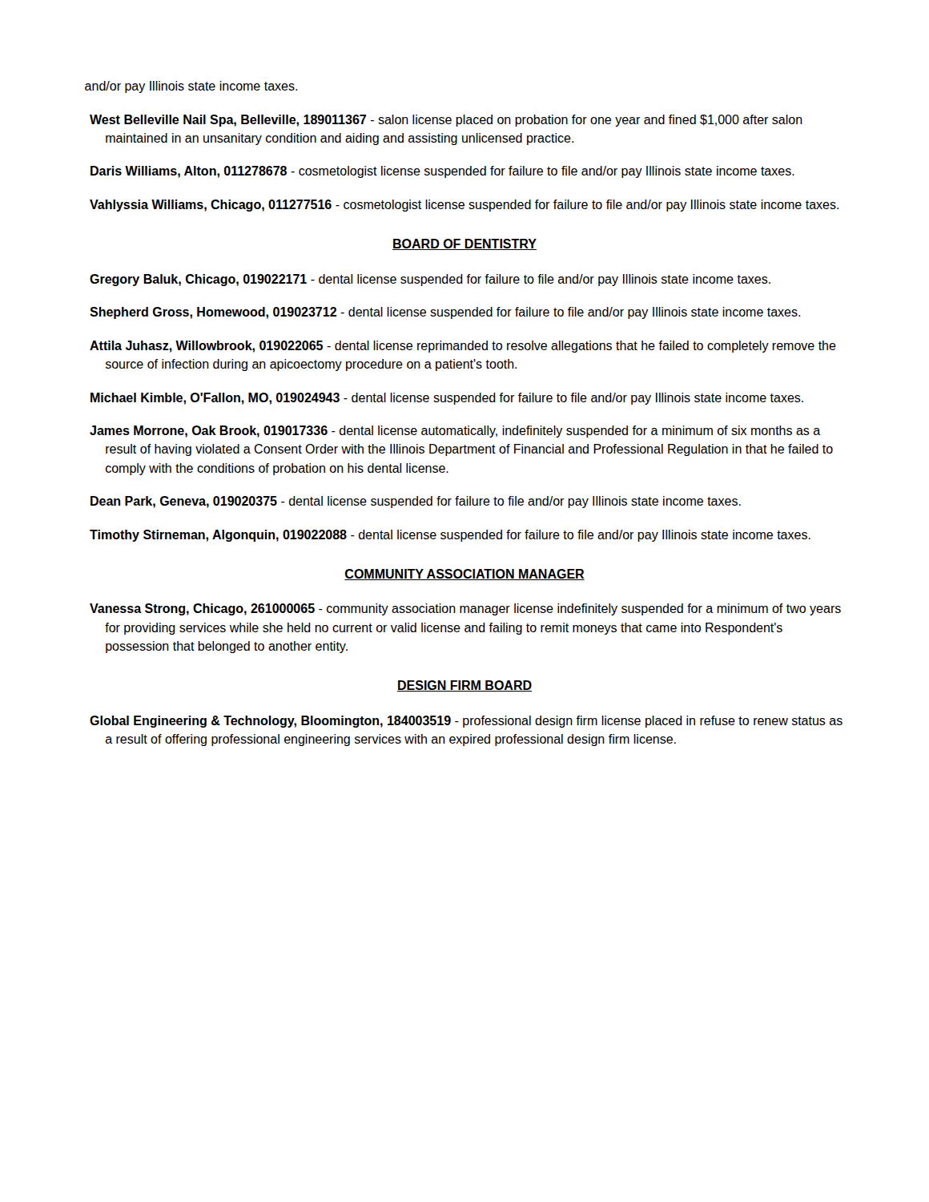and/or pay Illinois state income taxes.
West Belleville Nail Spa, Belleville, 189011367 - salon license placed on probation for one year and fined $1,000 after salon maintained in an unsanitary condition and aiding and assisting unlicensed practice.
Daris Williams, Alton, 011278678 - cosmetologist license suspended for failure to file and/or pay Illinois state income taxes.
Vahlyssia Williams, Chicago, 011277516 - cosmetologist license suspended for failure to file and/or pay Illinois state income taxes.
BOARD OF DENTISTRY
Gregory Baluk, Chicago, 019022171 - dental license suspended for failure to file and/or pay Illinois state income taxes.
Shepherd Gross, Homewood, 019023712 - dental license suspended for failure to file and/or pay Illinois state income taxes.
Attila Juhasz, Willowbrook, 019022065 - dental license reprimanded to resolve allegations that he failed to completely remove the source of infection during an apicoectomy procedure on a patient's tooth.
Michael Kimble, O'Fallon, MO, 019024943 - dental license suspended for failure to file and/or pay Illinois state income taxes.
James Morrone, Oak Brook, 019017336 - dental license automatically, indefinitely suspended for a minimum of six months as a result of having violated a Consent Order with the Illinois Department of Financial and Professional Regulation in that he failed to comply with the conditions of probation on his dental license.
Dean Park, Geneva, 019020375 - dental license suspended for failure to file and/or pay Illinois state income taxes.
Timothy Stirneman, Algonquin, 019022088 - dental license suspended for failure to file and/or pay Illinois state income taxes.
COMMUNITY ASSOCIATION MANAGER
Vanessa Strong, Chicago, 261000065 - community association manager license indefinitely suspended for a minimum of two years for providing services while she held no current or valid license and failing to remit moneys that came into Respondent's possession that belonged to another entity.
DESIGN FIRM BOARD
Global Engineering & Technology, Bloomington, 184003519 - professional design firm license placed in refuse to renew status as a result of offering professional engineering services with an expired professional design firm license.